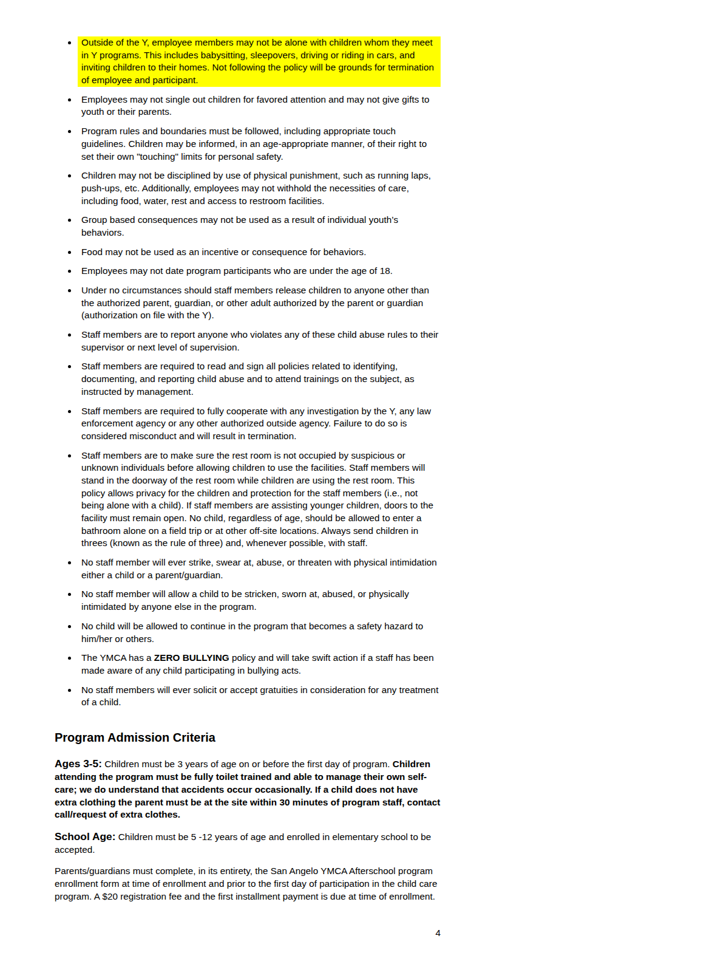Outside of the Y, employee members may not be alone with children whom they meet in Y programs. This includes babysitting, sleepovers, driving or riding in cars, and inviting children to their homes. Not following the policy will be grounds for termination of employee and participant.
Employees may not single out children for favored attention and may not give gifts to youth or their parents.
Program rules and boundaries must be followed, including appropriate touch guidelines. Children may be informed, in an age-appropriate manner, of their right to set their own "touching" limits for personal safety.
Children may not be disciplined by use of physical punishment, such as running laps, push-ups, etc. Additionally, employees may not withhold the necessities of care, including food, water, rest and access to restroom facilities.
Group based consequences may not be used as a result of individual youth’s behaviors.
Food may not be used as an incentive or consequence for behaviors.
Employees may not date program participants who are under the age of 18.
Under no circumstances should staff members release children to anyone other than the authorized parent, guardian, or other adult authorized by the parent or guardian (authorization on file with the Y).
Staff members are to report anyone who violates any of these child abuse rules to their supervisor or next level of supervision.
Staff members are required to read and sign all policies related to identifying, documenting, and reporting child abuse and to attend trainings on the subject, as instructed by management.
Staff members are required to fully cooperate with any investigation by the Y, any law enforcement agency or any other authorized outside agency. Failure to do so is considered misconduct and will result in termination.
Staff members are to make sure the rest room is not occupied by suspicious or unknown individuals before allowing children to use the facilities. Staff members will stand in the doorway of the rest room while children are using the rest room. This policy allows privacy for the children and protection for the staff members (i.e., not being alone with a child). If staff members are assisting younger children, doors to the facility must remain open. No child, regardless of age, should be allowed to enter a bathroom alone on a field trip or at other off-site locations. Always send children in threes (known as the rule of three) and, whenever possible, with staff.
No staff member will ever strike, swear at, abuse, or threaten with physical intimidation either a child or a parent/guardian.
No staff member will allow a child to be stricken, sworn at, abused, or physically intimidated by anyone else in the program.
No child will be allowed to continue in the program that becomes a safety hazard to him/her or others.
The YMCA has a ZERO BULLYING policy and will take swift action if a staff has been made aware of any child participating in bullying acts.
No staff members will ever solicit or accept gratuities in consideration for any treatment of a child.
Program Admission Criteria
Ages 3-5: Children must be 3 years of age on or before the first day of program. Children attending the program must be fully toilet trained and able to manage their own self-care; we do understand that accidents occur occasionally. If a child does not have extra clothing the parent must be at the site within 30 minutes of program staff, contact call/request of extra clothes.
School Age: Children must be 5 -12 years of age and enrolled in elementary school to be accepted.
Parents/guardians must complete, in its entirety, the San Angelo YMCA Afterschool program enrollment form at time of enrollment and prior to the first day of participation in the child care program. A $20 registration fee and the first installment payment is due at time of enrollment.
4